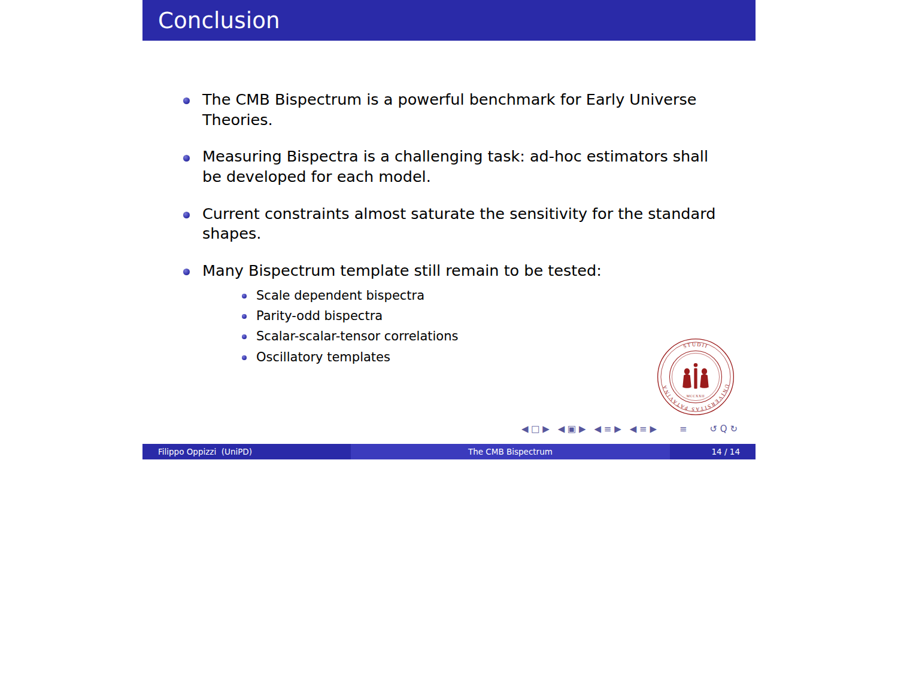Conclusion
The CMB Bispectrum is a powerful benchmark for Early Universe Theories.
Measuring Bispectra is a challenging task: ad-hoc estimators shall be developed for each model.
Current constraints almost saturate the sensitivity for the standard shapes.
Many Bispectrum template still remain to be tested:
Scale dependent bispectra
Parity-odd bispectra
Scalar-scalar-tensor correlations
Oscillatory templates
STUDII UNIVERSITAS PATAVINA MCCXXII
◀ □ ▶ ◀ ▣ ▶ ◀ ≡ ▶ ◀ ≡ ▶ ≡ ↺ Q ↻
Filippo Oppizzi (UniPD)
The CMB Bispectrum
14 / 14